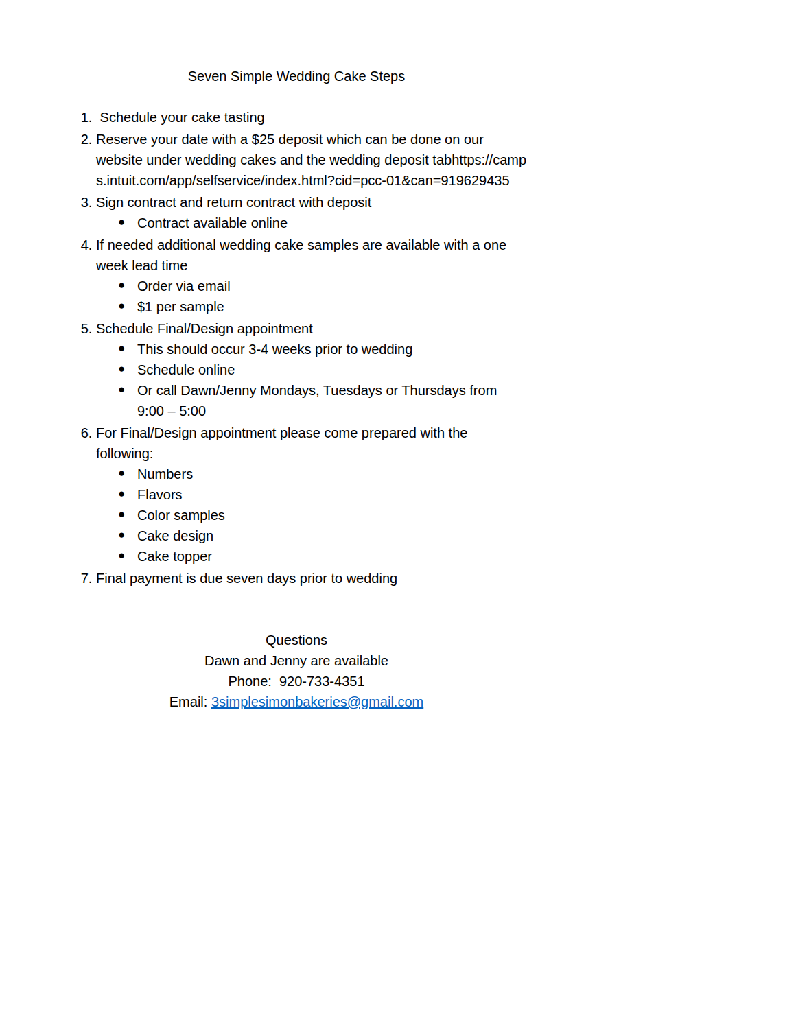Seven Simple Wedding Cake Steps
Schedule your cake tasting
Reserve your date with a $25 deposit which can be done on our website under wedding cakes and the wedding deposit tabhttps://camps.intuit.com/app/selfservice/index.html?cid=pcc-01&can=919629435
Sign contract and return contract with deposit
Contract available online
If needed additional wedding cake samples are available with a one week lead time
Order via email
$1 per sample
Schedule Final/Design appointment
This should occur 3-4 weeks prior to wedding
Schedule online
Or call Dawn/Jenny Mondays, Tuesdays or Thursdays from 9:00 – 5:00
For Final/Design appointment please come prepared with the following:
Numbers
Flavors
Color samples
Cake design
Cake topper
Final payment is due seven days prior to wedding
Questions
Dawn and Jenny are available
Phone: 920-733-4351
Email: 3simplesimonbakeries@gmail.com